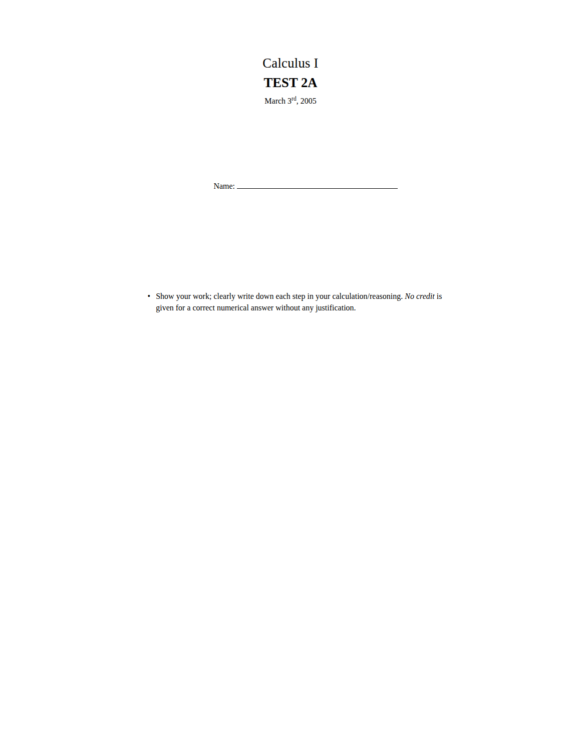Calculus I
TEST 2A
March 3rd, 2005
Name:
Show your work; clearly write down each step in your calculation/reasoning. No credit is given for a correct numerical answer without any justification.